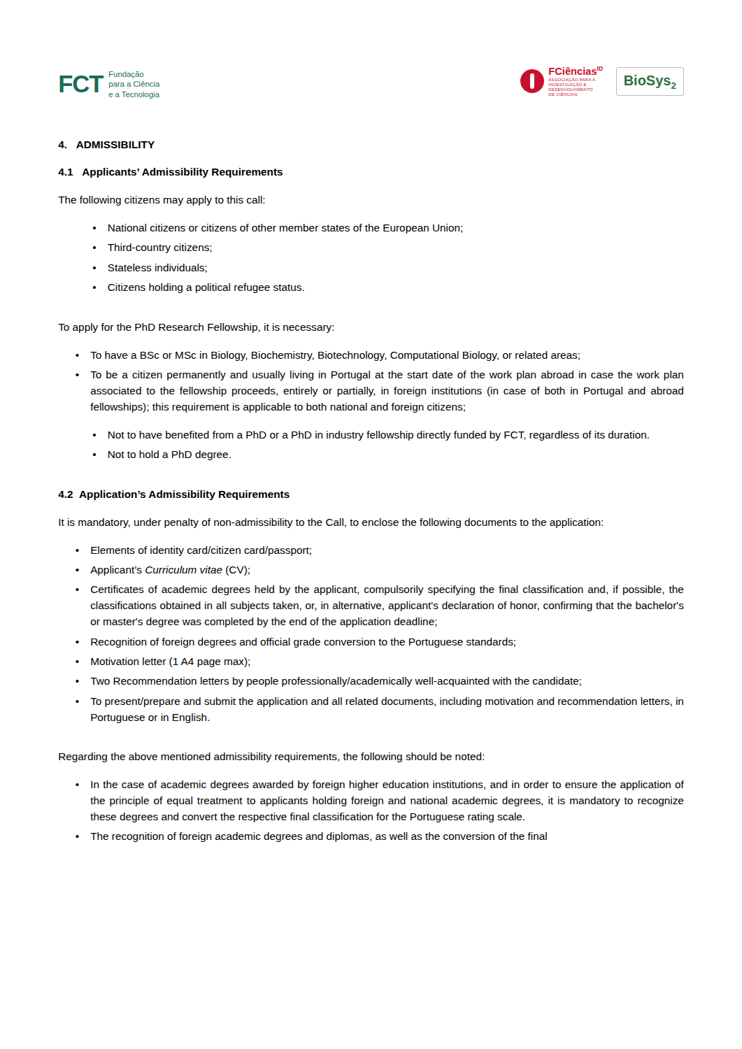FCT Fundação
para a Ciência
e a Tecnologia
FCiênciasID ASSOCIAÇÃO PARA A
INVESTIGAÇÃO E
DESENVOLVIMENTO
DE CIÊNCIAS
BioSys2
4. ADMISSIBILITY
4.1 Applicants’ Admissibility Requirements
The following citizens may apply to this call:
National citizens or citizens of other member states of the European Union;
Third-country citizens;
Stateless individuals;
Citizens holding a political refugee status.
To apply for the PhD Research Fellowship, it is necessary:
To have a BSc or MSc in Biology, Biochemistry, Biotechnology, Computational Biology, or related areas;
To be a citizen permanently and usually living in Portugal at the start date of the work plan abroad in case the work plan associated to the fellowship proceeds, entirely or partially, in foreign institutions (in case of both in Portugal and abroad fellowships); this requirement is applicable to both national and foreign citizens;
Not to have benefited from a PhD or a PhD in industry fellowship directly funded by FCT, regardless of its duration.
Not to hold a PhD degree.
4.2 Application’s Admissibility Requirements
It is mandatory, under penalty of non-admissibility to the Call, to enclose the following documents to the application:
Elements of identity card/citizen card/passport;
Applicant’s Curriculum vitae (CV);
Certificates of academic degrees held by the applicant, compulsorily specifying the final classification and, if possible, the classifications obtained in all subjects taken, or, in alternative, applicant's declaration of honor, confirming that the bachelor's or master's degree was completed by the end of the application deadline;
Recognition of foreign degrees and official grade conversion to the Portuguese standards;
Motivation letter (1 A4 page max);
Two Recommendation letters by people professionally/academically well-acquainted with the candidate;
To present/prepare and submit the application and all related documents, including motivation and recommendation letters, in Portuguese or in English.
Regarding the above mentioned admissibility requirements, the following should be noted:
In the case of academic degrees awarded by foreign higher education institutions, and in order to ensure the application of the principle of equal treatment to applicants holding foreign and national academic degrees, it is mandatory to recognize these degrees and convert the respective final classification for the Portuguese rating scale.
The recognition of foreign academic degrees and diplomas, as well as the conversion of the final